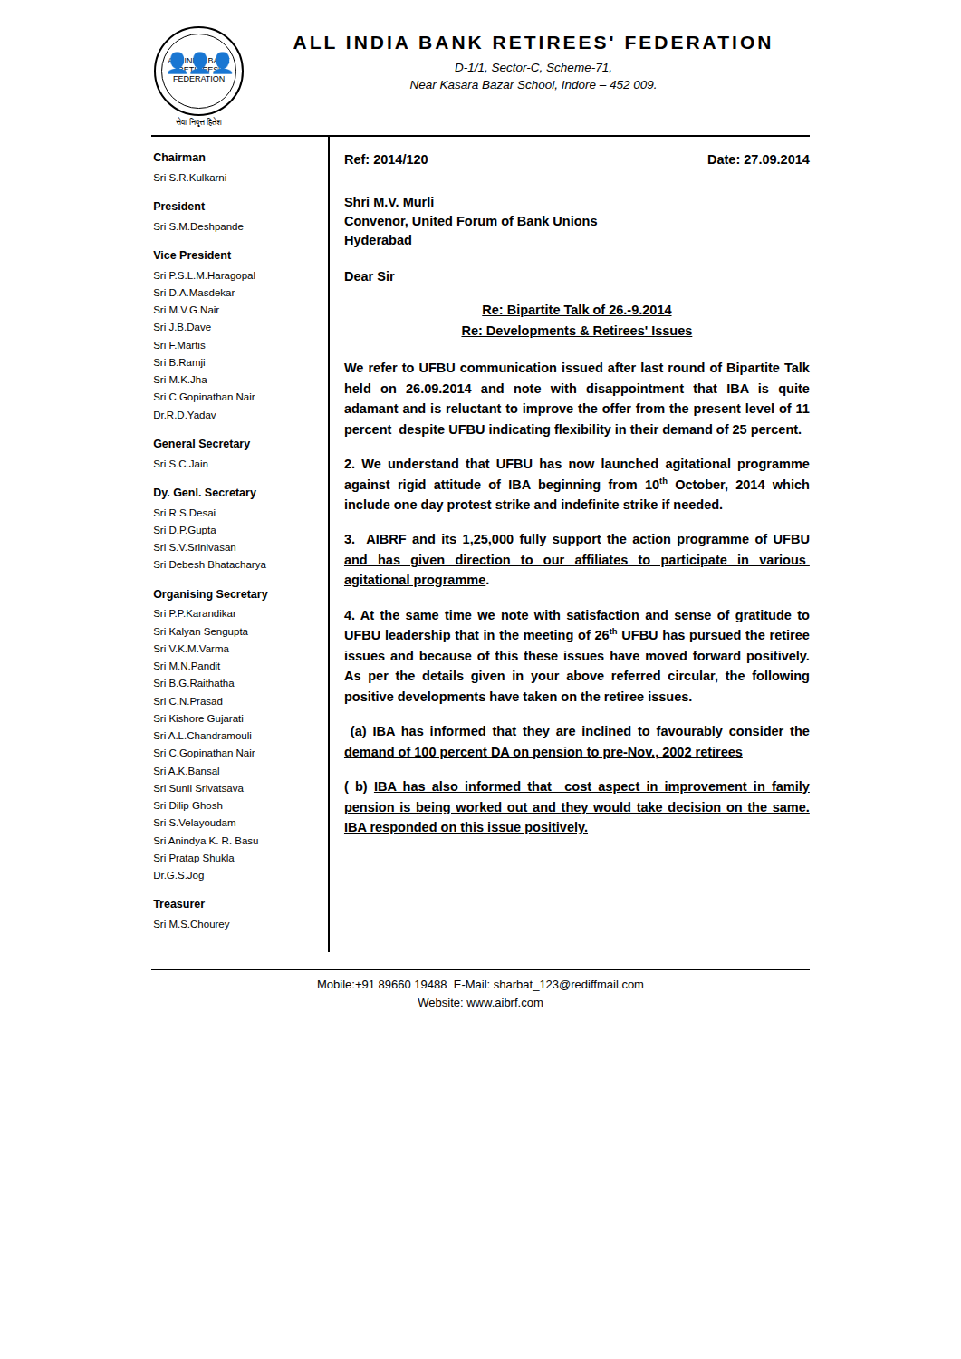ALL INDIA BANK
RETIREES'
FEDERATION
👤👤👤
सेवा निवृत्त हितेश
ALL INDIA BANK RETIREES' FEDERATION
D-1/1, Sector-C, Scheme-71,
Near Kasara Bazar School, Indore – 452 009.
Chairman
Sri S.R.Kulkarni
President
Sri S.M.Deshpande
Vice President
Sri P.S.L.M.Haragopal
Sri D.A.Masdekar
Sri M.V.G.Nair
Sri J.B.Dave
Sri F.Martis
Sri B.Ramji
Sri M.K.Jha
Sri C.Gopinathan Nair
Dr.R.D.Yadav
General Secretary
Sri S.C.Jain
Dy. Genl. Secretary
Sri R.S.Desai
Sri D.P.Gupta
Sri S.V.Srinivasan
Sri Debesh Bhatacharya
Organising Secretary
Sri P.P.Karandikar
Sri Kalyan Sengupta
Sri V.K.M.Varma
Sri M.N.Pandit
Sri B.G.Raithatha
Sri C.N.Prasad
Sri Kishore Gujarati
Sri A.L.Chandramouli
Sri C.Gopinathan Nair
Sri A.K.Bansal
Sri Sunil Srivatsava
Sri Dilip Ghosh
Sri S.Velayoudam
Sri Anindya K. R. Basu
Sri Pratap Shukla
Dr.G.S.Jog
Treasurer
Sri M.S.Chourey
Ref: 2014/120 Date: 27.09.2014
Shri M.V. Murli
Convenor, United Forum of Bank Unions
Hyderabad
Dear Sir
Re: Bipartite Talk of 26.-9.2014 Re: Developments & Retirees' Issues
We refer to UFBU communication issued after last round of Bipartite Talk held on 26.09.2014 and note with disappointment that IBA is quite adamant and is reluctant to improve the offer from the present level of 11 percent despite UFBU indicating flexibility in their demand of 25 percent.
2. We understand that UFBU has now launched agitational programme against rigid attitude of IBA beginning from 10th October, 2014 which include one day protest strike and indefinite strike if needed.
3. AIBRF and its 1,25,000 fully support the action programme of UFBU and has given direction to our affiliates to participate in various agitational programme.
4. At the same time we note with satisfaction and sense of gratitude to UFBU leadership that in the meeting of 26th UFBU has pursued the retiree issues and because of this these issues have moved forward positively. As per the details given in your above referred circular, the following positive developments have taken on the retiree issues.
(a) IBA has informed that they are inclined to favourably consider the demand of 100 percent DA on pension to pre-Nov., 2002 retirees
( b) IBA has also informed that cost aspect in improvement in family pension is being worked out and they would take decision on the same. IBA responded on this issue positively.
Mobile:+91 89660 19488 E-Mail: sharbat_123@rediffmail.com
Website: www.aibrf.com